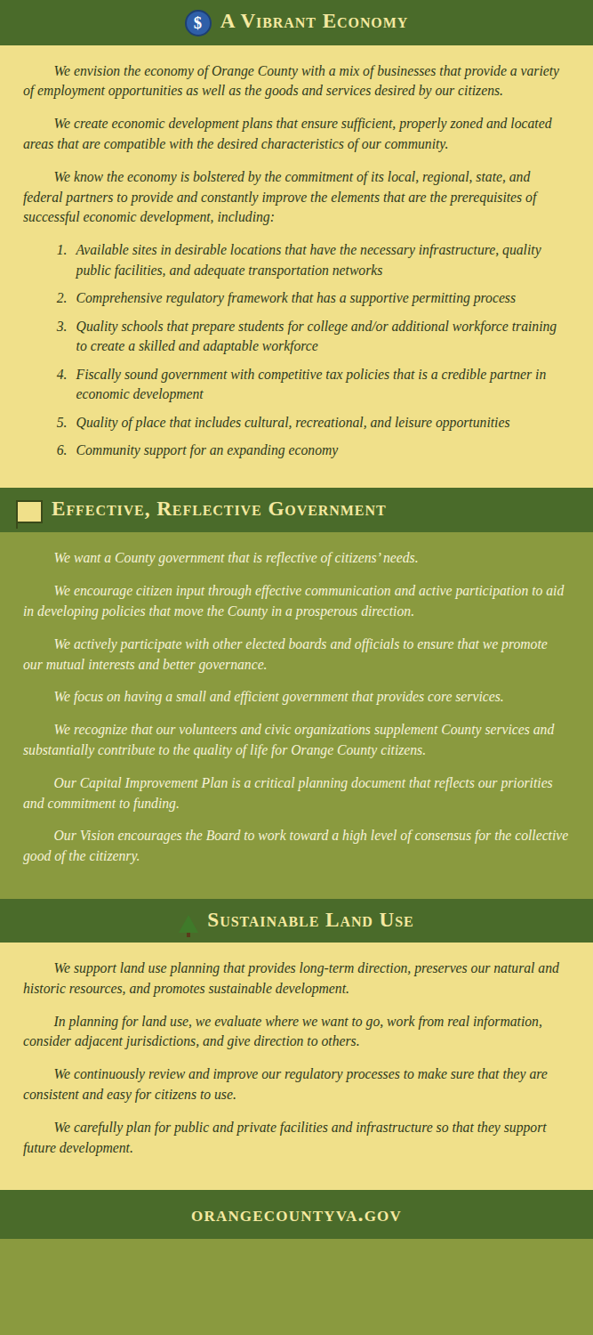$A Vibrant Economy
We envision the economy of Orange County with a mix of businesses that provide a variety of employment opportunities as well as the goods and services desired by our citizens.
We create economic development plans that ensure sufficient, properly zoned and located areas that are compatible with the desired characteristics of our community.
We know the economy is bolstered by the commitment of its local, regional, state, and federal partners to provide and constantly improve the elements that are the prerequisites of successful economic development, including:
Available sites in desirable locations that have the necessary infrastructure, quality public facilities, and adequate transportation networks
Comprehensive regulatory framework that has a supportive permitting process
Quality schools that prepare students for college and/or additional workforce training to create a skilled and adaptable workforce
Fiscally sound government with competitive tax policies that is a credible partner in economic development
Quality of place that includes cultural, recreational, and leisure opportunities
Community support for an expanding economy
Effective, Reflective Government
We want a County government that is reflective of citizens’ needs.
We encourage citizen input through effective communication and active participation to aid in developing policies that move the County in a prosperous direction.
We actively participate with other elected boards and officials to ensure that we promote our mutual interests and better governance.
We focus on having a small and efficient government that provides core services.
We recognize that our volunteers and civic organizations supplement County services and substantially contribute to the quality of life for Orange County citizens.
Our Capital Improvement Plan is a critical planning document that reflects our priorities and commitment to funding.
Our Vision encourages the Board to work toward a high level of consensus for the collective good of the citizenry.
Sustainable Land Use
We support land use planning that provides long-term direction, preserves our natural and historic resources, and promotes sustainable development.
In planning for land use, we evaluate where we want to go, work from real information, consider adjacent jurisdictions, and give direction to others.
We continuously review and improve our regulatory processes to make sure that they are consistent and easy for citizens to use.
We carefully plan for public and private facilities and infrastructure so that they support future development.
orangecountyva.gov